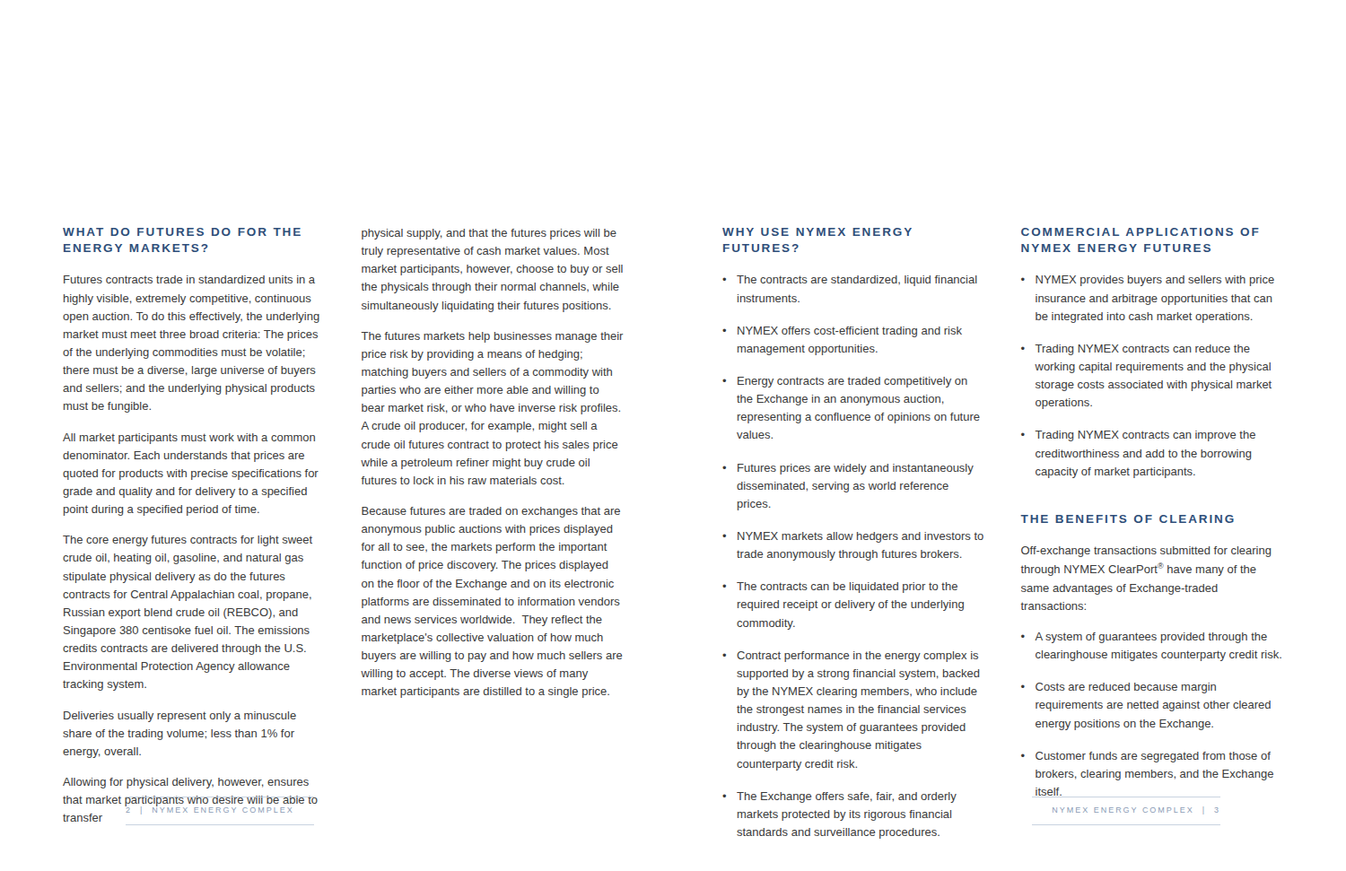What Do Futures Do for the Energy Markets?
Futures contracts trade in standardized units in a highly visible, extremely competitive, continuous open auction. To do this effectively, the underlying market must meet three broad criteria: The prices of the underlying commodities must be volatile; there must be a diverse, large universe of buyers and sellers; and the underlying physical products must be fungible.
All market participants must work with a common denominator. Each understands that prices are quoted for products with precise specifications for grade and quality and for delivery to a specified point during a specified period of time.
The core energy futures contracts for light sweet crude oil, heating oil, gasoline, and natural gas stipulate physical delivery as do the futures contracts for Central Appalachian coal, propane, Russian export blend crude oil (REBCO), and Singapore 380 centisoke fuel oil. The emissions credits contracts are delivered through the U.S. Environmental Protection Agency allowance tracking system.
Deliveries usually represent only a minuscule share of the trading volume; less than 1% for energy, overall.
Allowing for physical delivery, however, ensures that market participants who desire will be able to transfer
physical supply, and that the futures prices will be truly representative of cash market values. Most market participants, however, choose to buy or sell the physicals through their normal channels, while simultaneously liquidating their futures positions.
The futures markets help businesses manage their price risk by providing a means of hedging; matching buyers and sellers of a commodity with parties who are either more able and willing to bear market risk, or who have inverse risk profiles. A crude oil producer, for example, might sell a crude oil futures contract to protect his sales price while a petroleum refiner might buy crude oil futures to lock in his raw materials cost.
Because futures are traded on exchanges that are anonymous public auctions with prices displayed for all to see, the markets perform the important function of price discovery. The prices displayed on the floor of the Exchange and on its electronic platforms are disseminated to information vendors and news services worldwide. They reflect the marketplace's collective valuation of how much buyers are willing to pay and how much sellers are willing to accept. The diverse views of many market participants are distilled to a single price.
2 | NYMEX Energy Complex
Why Use NYMeX Energy Futures?
The contracts are standardized, liquid financial instruments.
NYMEX offers cost-efficient trading and risk management opportunities.
Energy contracts are traded competitively on the Exchange in an anonymous auction, representing a confluence of opinions on future values.
Futures prices are widely and instantaneously disseminated, serving as world reference prices.
NYMEX markets allow hedgers and investors to trade anonymously through futures brokers.
The contracts can be liquidated prior to the required receipt or delivery of the underlying commodity.
Contract performance in the energy complex is supported by a strong financial system, backed by the NYMEX clearing members, who include the strongest names in the financial services industry. The system of guarantees provided through the clearinghouse mitigates counterparty credit risk.
The Exchange offers safe, fair, and orderly markets protected by its rigorous financial standards and surveillance procedures.
Commercial Applications of NYMEX Energy Futures
NYMEX provides buyers and sellers with price insurance and arbitrage opportunities that can be integrated into cash market operations.
Trading NYMEX contracts can reduce the working capital requirements and the physical storage costs associated with physical market operations.
Trading NYMEX contracts can improve the creditworthiness and add to the borrowing capacity of market participants.
The Benefits of Clearing
Off-exchange transactions submitted for clearing through NYMEX ClearPort® have many of the same advantages of Exchange-traded transactions:
A system of guarantees provided through the clearinghouse mitigates counterparty credit risk.
Costs are reduced because margin requirements are netted against other cleared energy positions on the Exchange.
Customer funds are segregated from those of brokers, clearing members, and the Exchange itself.
NYMEX Energy Complex | 3